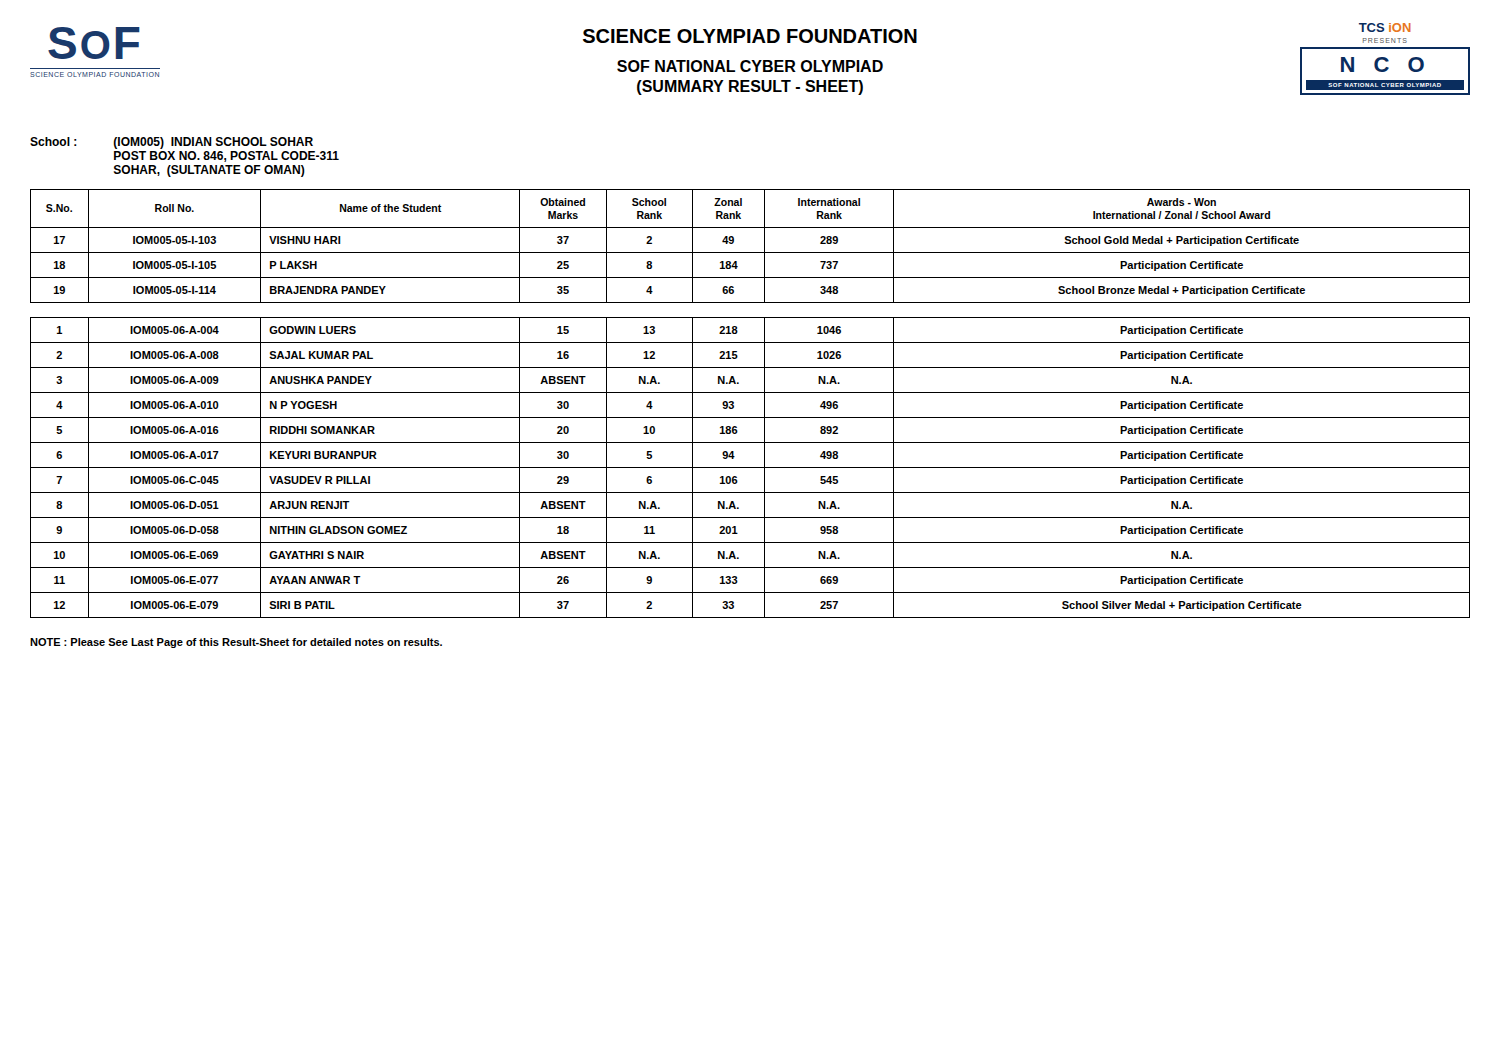SOF
SCIENCE OLYMPIAD FOUNDATION
TCS iON
PRESENTS
N C O
SOF NATIONAL CYBER OLYMPIAD
SCIENCE OLYMPIAD FOUNDATION
SOF NATIONAL CYBER OLYMPIAD
(SUMMARY RESULT - SHEET)
School : (IOM005) INDIAN SCHOOL SOHAR
POST BOX NO. 846, POSTAL CODE-311
SOHAR, (SULTANATE OF OMAN)
| S.No. | Roll No. | Name of the Student | Obtained Marks | School Rank | Zonal Rank | International Rank | Awards - Won International / Zonal / School Award |
| --- | --- | --- | --- | --- | --- | --- | --- |
| 17 | IOM005-05-I-103 | VISHNU HARI | 37 | 2 | 49 | 289 | School Gold Medal + Participation Certificate |
| 18 | IOM005-05-I-105 | P LAKSH | 25 | 8 | 184 | 737 | Participation Certificate |
| 19 | IOM005-05-I-114 | BRAJENDRA PANDEY | 35 | 4 | 66 | 348 | School Bronze Medal + Participation Certificate |
| 1 | IOM005-06-A-004 | GODWIN LUERS | 15 | 13 | 218 | 1046 | Participation Certificate |
| 2 | IOM005-06-A-008 | SAJAL KUMAR PAL | 16 | 12 | 215 | 1026 | Participation Certificate |
| 3 | IOM005-06-A-009 | ANUSHKA PANDEY | ABSENT | N.A. | N.A. | N.A. | N.A. |
| 4 | IOM005-06-A-010 | N P YOGESH | 30 | 4 | 93 | 496 | Participation Certificate |
| 5 | IOM005-06-A-016 | RIDDHI SOMANKAR | 20 | 10 | 186 | 892 | Participation Certificate |
| 6 | IOM005-06-A-017 | KEYURI BURANPUR | 30 | 5 | 94 | 498 | Participation Certificate |
| 7 | IOM005-06-C-045 | VASUDEV R PILLAI | 29 | 6 | 106 | 545 | Participation Certificate |
| 8 | IOM005-06-D-051 | ARJUN RENJIT | ABSENT | N.A. | N.A. | N.A. | N.A. |
| 9 | IOM005-06-D-058 | NITHIN GLADSON GOMEZ | 18 | 11 | 201 | 958 | Participation Certificate |
| 10 | IOM005-06-E-069 | GAYATHRI S NAIR | ABSENT | N.A. | N.A. | N.A. | N.A. |
| 11 | IOM005-06-E-077 | AYAAN ANWAR T | 26 | 9 | 133 | 669 | Participation Certificate |
| 12 | IOM005-06-E-079 | SIRI B PATIL | 37 | 2 | 33 | 257 | School Silver Medal + Participation Certificate |
NOTE : Please See Last Page of this Result-Sheet for detailed notes on results.